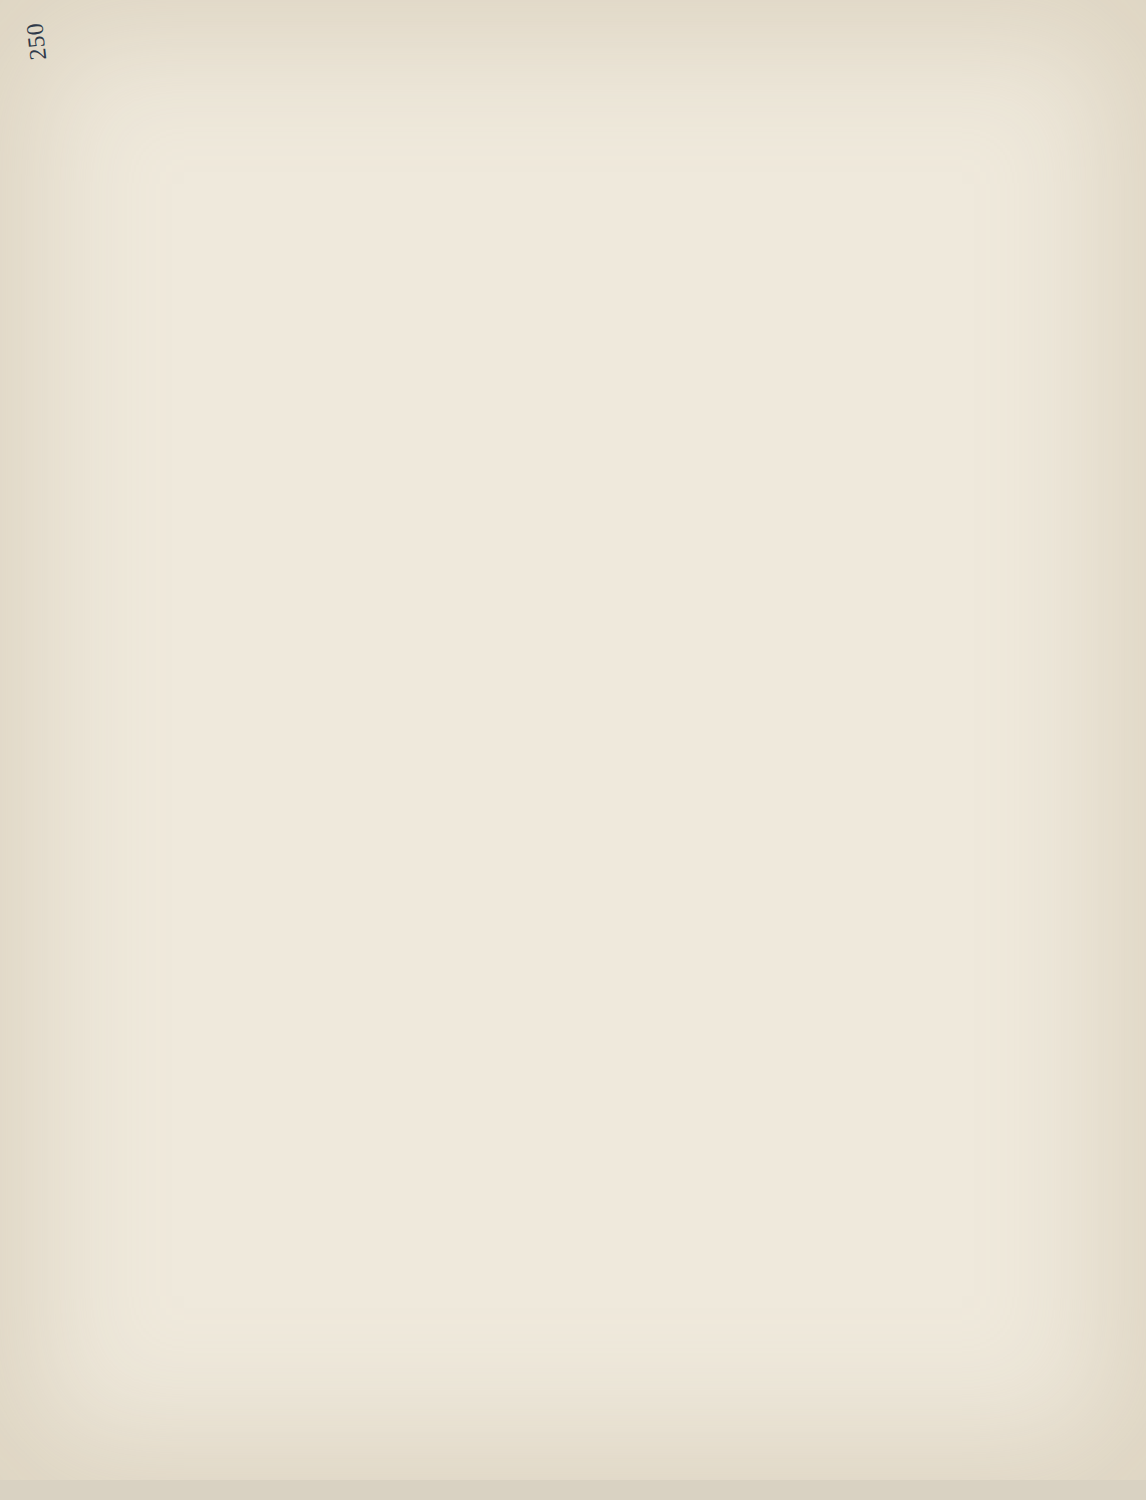250
This page is blank apart from the folio number.